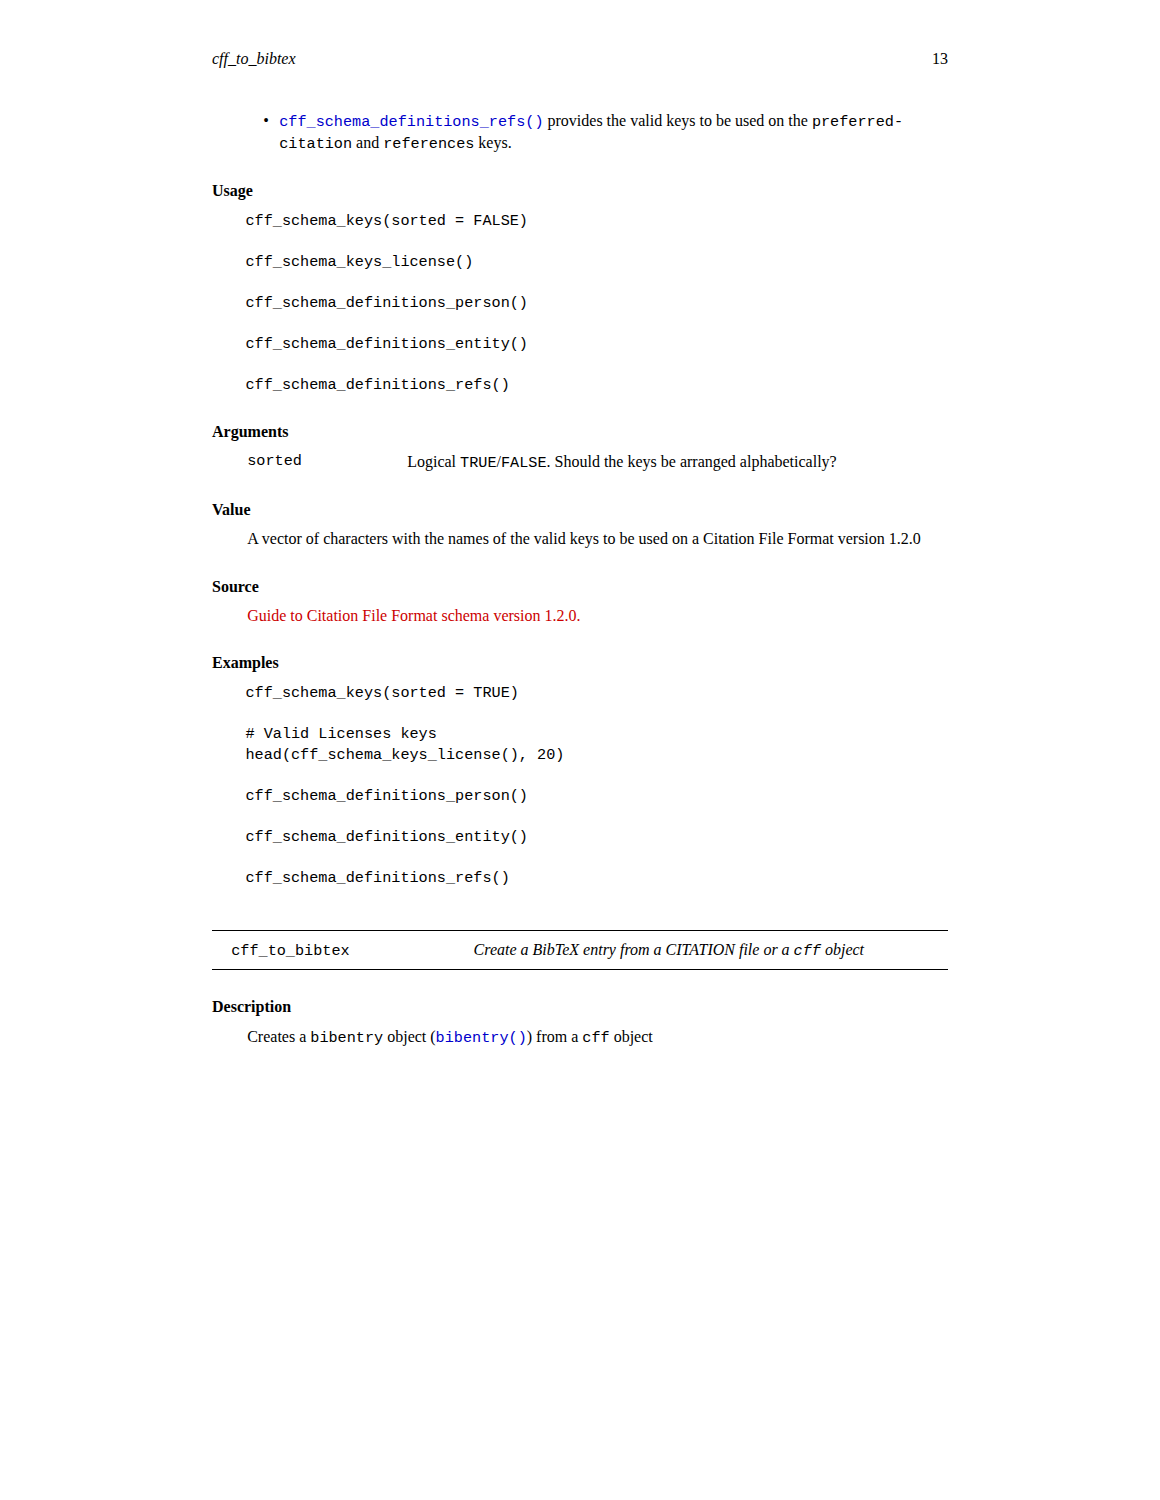cff_to_bibtex 13
cff_schema_definitions_refs() provides the valid keys to be used on the preferred-citation and references keys.
Usage
cff_schema_keys(sorted = FALSE)

cff_schema_keys_license()

cff_schema_definitions_person()

cff_schema_definitions_entity()

cff_schema_definitions_refs()
Arguments
sorted
Logical TRUE/FALSE. Should the keys be arranged alphabetically?
Value
A vector of characters with the names of the valid keys to be used on a Citation File Format version 1.2.0
Source
Guide to Citation File Format schema version 1.2.0.
Examples
cff_schema_keys(sorted = TRUE)

# Valid Licenses keys
head(cff_schema_keys_license(), 20)

cff_schema_definitions_person()

cff_schema_definitions_entity()

cff_schema_definitions_refs()
cff_to_bibtex Create a BibTeX entry from a CITATION file or a cff object
Description
Creates a bibentry object (bibentry()) from a cff object